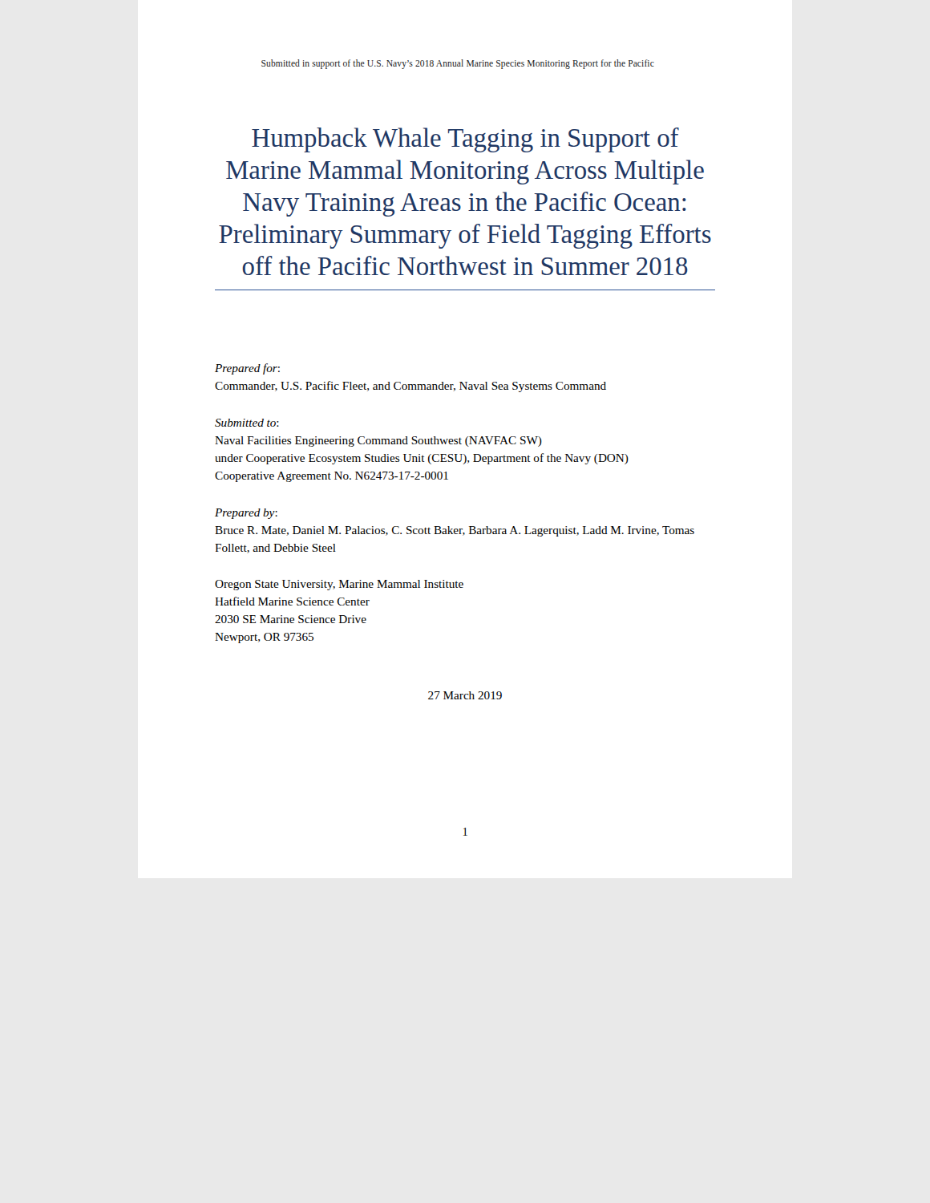Submitted in support of the U.S. Navy’s 2018 Annual Marine Species Monitoring Report for the Pacific
Humpback Whale Tagging in Support of Marine Mammal Monitoring Across Multiple Navy Training Areas in the Pacific Ocean: Preliminary Summary of Field Tagging Efforts off the Pacific Northwest in Summer 2018
Prepared for:
Commander, U.S. Pacific Fleet, and Commander, Naval Sea Systems Command
Submitted to:
Naval Facilities Engineering Command Southwest (NAVFAC SW)
under Cooperative Ecosystem Studies Unit (CESU), Department of the Navy (DON)
Cooperative Agreement No. N62473-17-2-0001
Prepared by:
Bruce R. Mate, Daniel M. Palacios, C. Scott Baker, Barbara A. Lagerquist, Ladd M. Irvine, Tomas Follett, and Debbie Steel
Oregon State University, Marine Mammal Institute
Hatfield Marine Science Center
2030 SE Marine Science Drive
Newport, OR 97365
27 March 2019
1